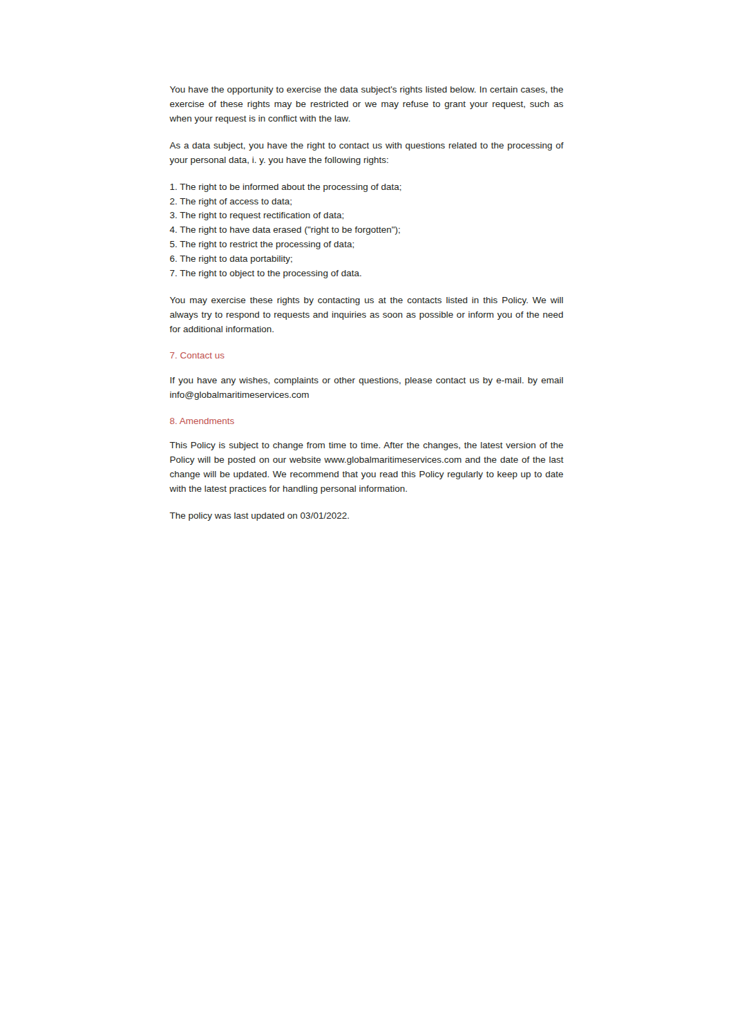You have the opportunity to exercise the data subject's rights listed below. In certain cases, the exercise of these rights may be restricted or we may refuse to grant your request, such as when your request is in conflict with the law.
As a data subject, you have the right to contact us with questions related to the processing of your personal data, i. y. you have the following rights:
1. The right to be informed about the processing of data;
2. The right of access to data;
3. The right to request rectification of data;
4. The right to have data erased ("right to be forgotten");
5. The right to restrict the processing of data;
6. The right to data portability;
7. The right to object to the processing of data.
You may exercise these rights by contacting us at the contacts listed in this Policy. We will always try to respond to requests and inquiries as soon as possible or inform you of the need for additional information.
7. Contact us
If you have any wishes, complaints or other questions, please contact us by e-mail. by email info@globalmaritimeservices.com
8. Amendments
This Policy is subject to change from time to time. After the changes, the latest version of the Policy will be posted on our website www.globalmaritimeservices.com and the date of the last change will be updated. We recommend that you read this Policy regularly to keep up to date with the latest practices for handling personal information.
The policy was last updated on 03/01/2022.